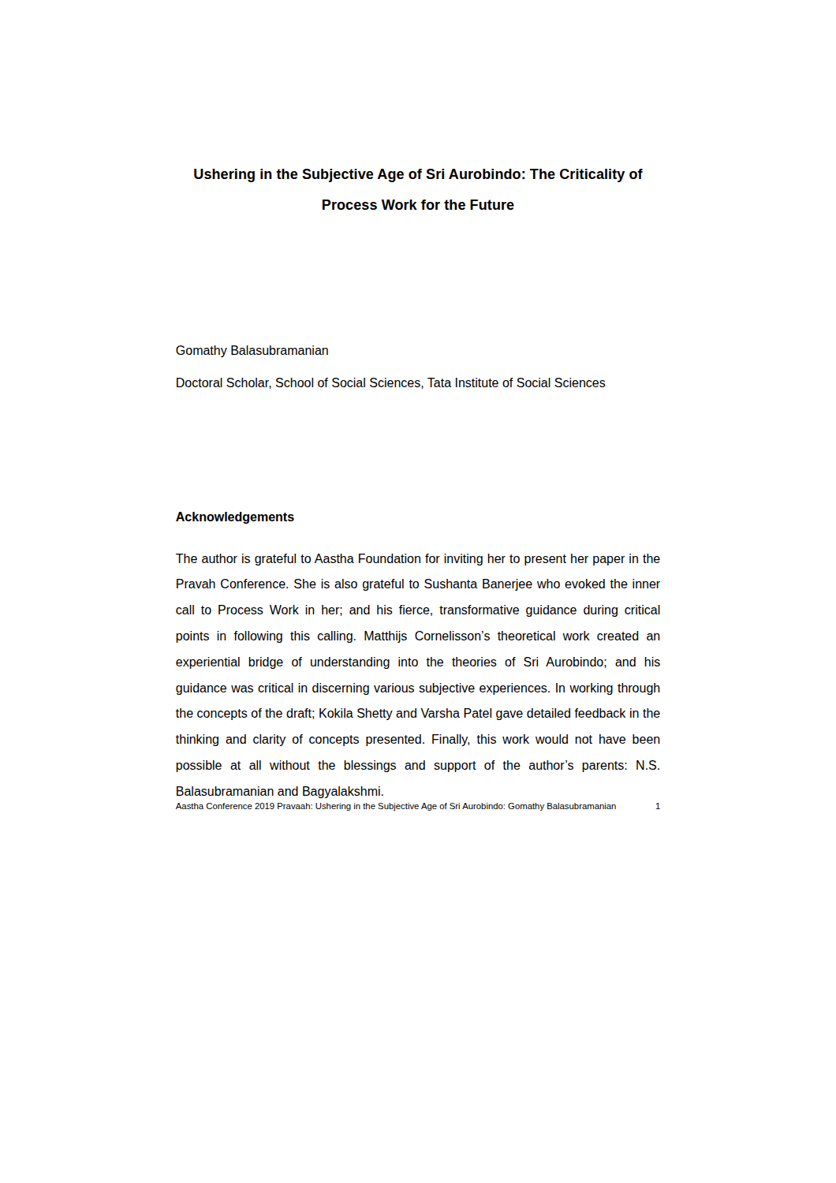Ushering in the Subjective Age of Sri Aurobindo: The Criticality of Process Work for the Future
Gomathy Balasubramanian
Doctoral Scholar, School of Social Sciences, Tata Institute of Social Sciences
Acknowledgements
The author is grateful to Aastha Foundation for inviting her to present her paper in the Pravah Conference. She is also grateful to Sushanta Banerjee who evoked the inner call to Process Work in her; and his fierce, transformative guidance during critical points in following this calling. Matthijs Cornelisson’s theoretical work created an experiential bridge of understanding into the theories of Sri Aurobindo; and his guidance was critical in discerning various subjective experiences. In working through the concepts of the draft; Kokila Shetty and Varsha Patel gave detailed feedback in the thinking and clarity of concepts presented. Finally, this work would not have been possible at all without the blessings and support of the author’s parents: N.S. Balasubramanian and Bagyalakshmi.
Aastha Conference 2019 Pravaah: Ushering in the Subjective Age of Sri Aurobindo: Gomathy Balasubramanian 1